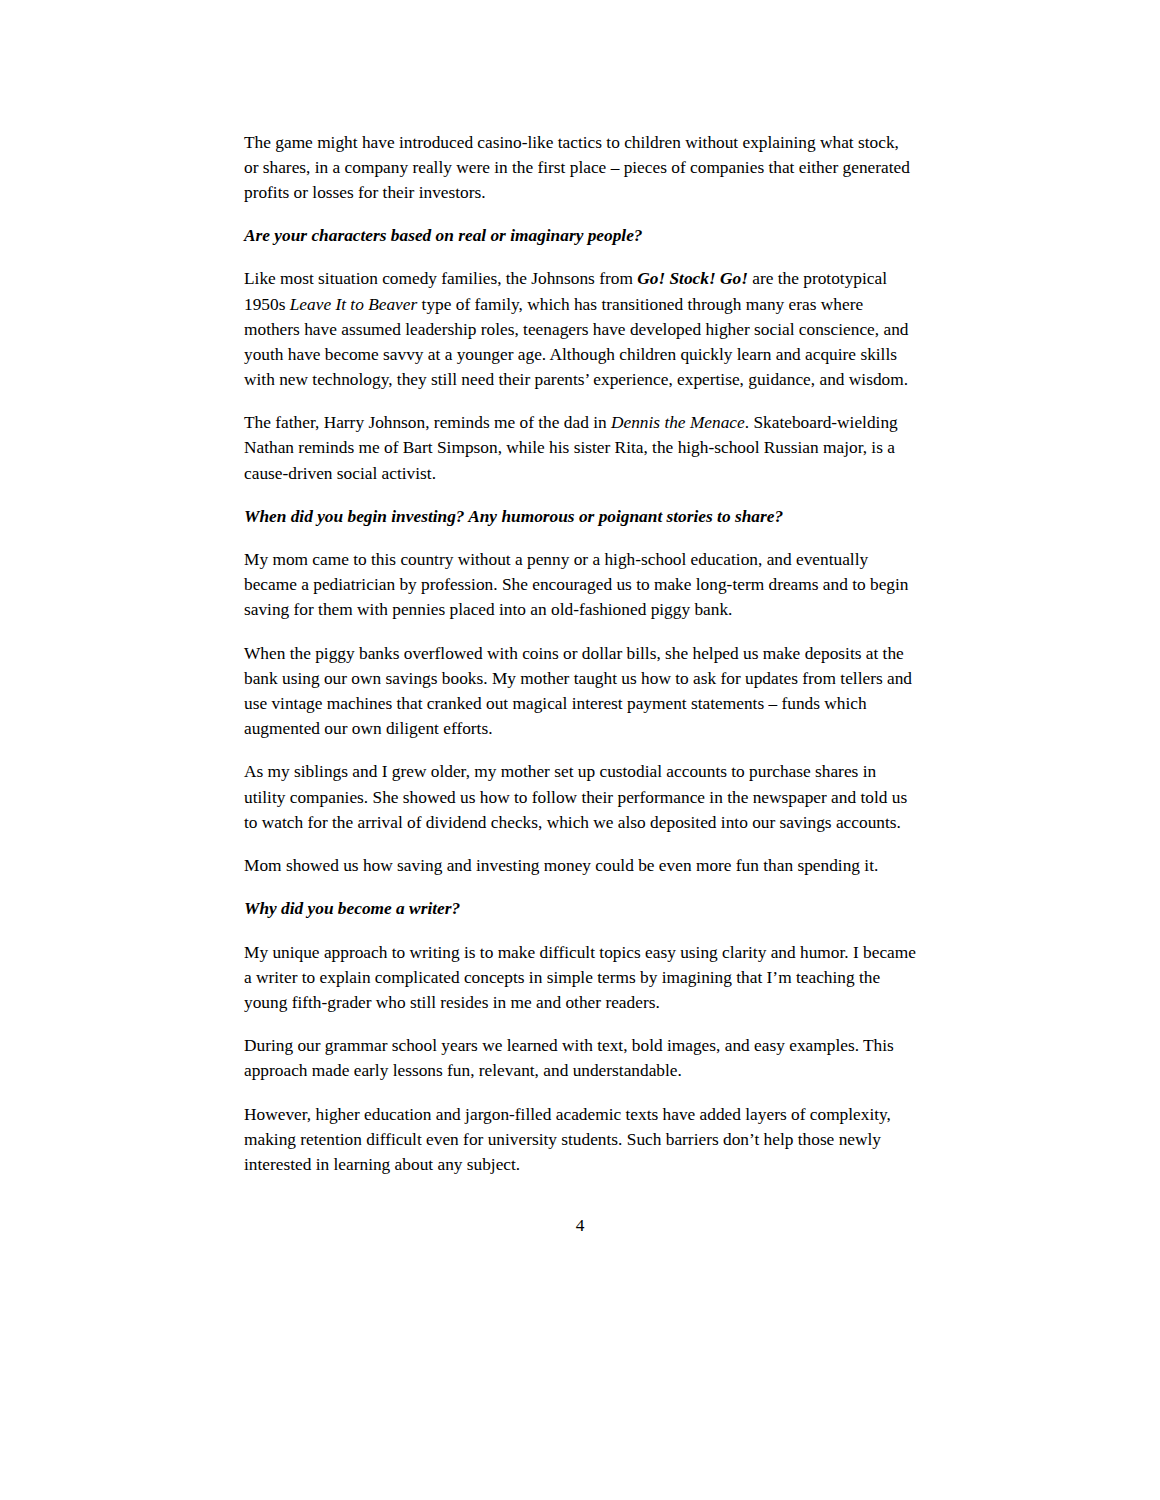The game might have introduced casino-like tactics to children without explaining what stock, or shares, in a company really were in the first place – pieces of companies that either generated profits or losses for their investors.
Are your characters based on real or imaginary people?
Like most situation comedy families, the Johnsons from Go! Stock! Go! are the prototypical 1950s Leave It to Beaver type of family, which has transitioned through many eras where mothers have assumed leadership roles, teenagers have developed higher social conscience, and youth have become savvy at a younger age. Although children quickly learn and acquire skills with new technology, they still need their parents’ experience, expertise, guidance, and wisdom.
The father, Harry Johnson, reminds me of the dad in Dennis the Menace. Skateboard-wielding Nathan reminds me of Bart Simpson, while his sister Rita, the high-school Russian major, is a cause-driven social activist.
When did you begin investing? Any humorous or poignant stories to share?
My mom came to this country without a penny or a high-school education, and eventually became a pediatrician by profession. She encouraged us to make long-term dreams and to begin saving for them with pennies placed into an old-fashioned piggy bank.
When the piggy banks overflowed with coins or dollar bills, she helped us make deposits at the bank using our own savings books. My mother taught us how to ask for updates from tellers and use vintage machines that cranked out magical interest payment statements – funds which augmented our own diligent efforts.
As my siblings and I grew older, my mother set up custodial accounts to purchase shares in utility companies. She showed us how to follow their performance in the newspaper and told us to watch for the arrival of dividend checks, which we also deposited into our savings accounts.
Mom showed us how saving and investing money could be even more fun than spending it.
Why did you become a writer?
My unique approach to writing is to make difficult topics easy using clarity and humor. I became a writer to explain complicated concepts in simple terms by imagining that I’m teaching the young fifth-grader who still resides in me and other readers.
During our grammar school years we learned with text, bold images, and easy examples. This approach made early lessons fun, relevant, and understandable.
However, higher education and jargon-filled academic texts have added layers of complexity, making retention difficult even for university students. Such barriers don’t help those newly interested in learning about any subject.
4